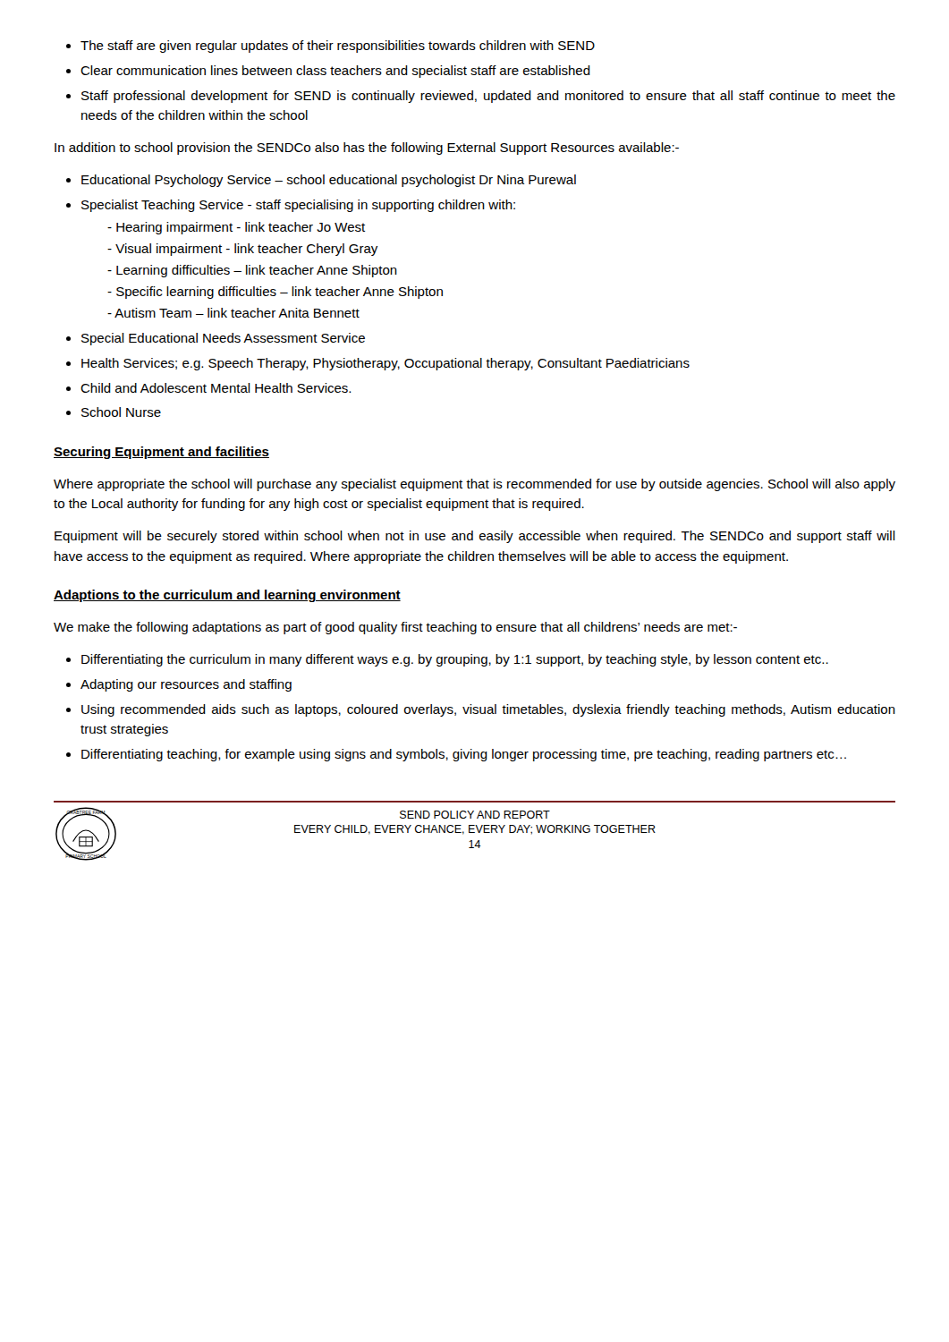The staff are given regular updates of their responsibilities towards children with SEND
Clear communication lines between class teachers and specialist staff are established
Staff professional development for SEND is continually reviewed, updated and monitored to ensure that all staff continue to meet the needs of the children within the school
In addition to school provision the SENDCo also has the following External Support Resources available:-
Educational Psychology Service – school educational psychologist Dr Nina Purewal
Specialist Teaching Service - staff specialising in supporting children with:
- Hearing impairment - link teacher Jo West
- Visual impairment - link teacher Cheryl Gray
- Learning difficulties – link teacher Anne Shipton
- Specific learning difficulties – link teacher Anne Shipton
- Autism Team – link teacher Anita Bennett
Special Educational Needs Assessment Service
Health Services; e.g. Speech Therapy, Physiotherapy, Occupational therapy, Consultant Paediatricians
Child and Adolescent Mental Health Services.
School Nurse
Securing Equipment and facilities
Where appropriate the school will purchase any specialist equipment that is recommended for use by outside agencies. School will also apply to the Local authority for funding for any high cost or specialist equipment that is required.
Equipment will be securely stored within school when not in use and easily accessible when required. The SENDCo and support staff will have access to the equipment as required. Where appropriate the children themselves will be able to access the equipment.
Adaptions to the curriculum and learning environment
We make the following adaptations as part of good quality first teaching to ensure that all childrens’ needs are met:-
Differentiating the curriculum in many different ways e.g. by grouping, by 1:1 support, by teaching style, by lesson content etc..
Adapting our resources and staffing
Using recommended aids such as laptops, coloured overlays, visual timetables, dyslexia friendly teaching methods, Autism education trust strategies
Differentiating teaching, for example using signs and symbols, giving longer processing time, pre teaching, reading partners etc…
CRABTREE FARM PRIMARY SCHOOL
SEND POLICY AND REPORT
EVERY CHILD, EVERY CHANCE, EVERY DAY; WORKING TOGETHER
14